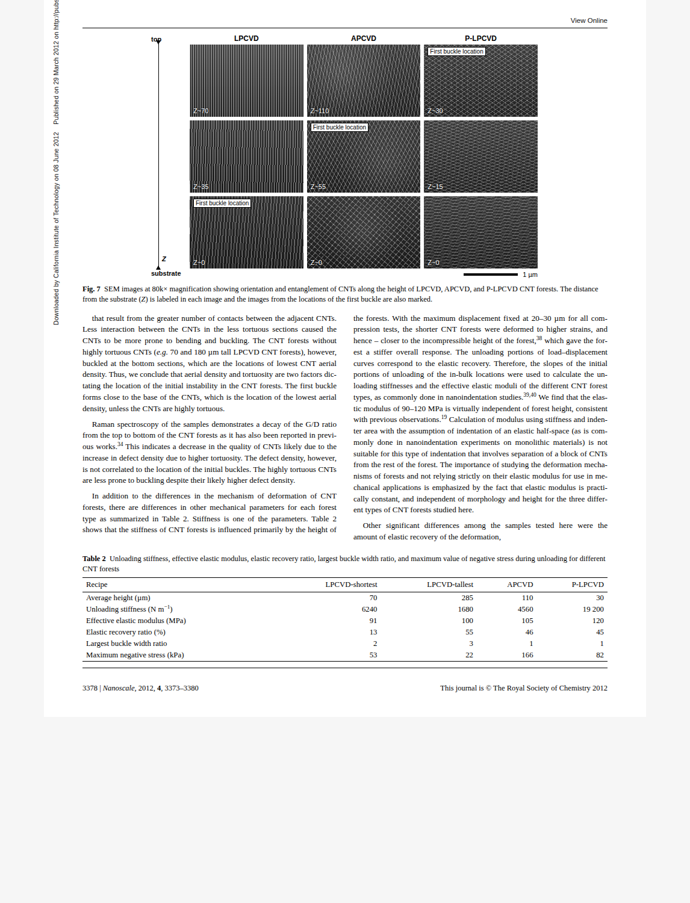View Online
Downloaded by California Institute of Technology on 08 June 2012 Published on 29 March 2012 on http://pubs.rsc.org | doi:10.1039/C2NR30474K
top
Z
substrate
LPCVD
APCVD
P-LPCVD
Z~70
Z~110
First buckle location
Z~30
Z~35
First buckle location
Z~55
Z~15
First buckle location
Z~0
Z~0
Z~0
1 µm
Fig. 7 SEM images at 80k× magnification showing orientation and entanglement of CNTs along the height of LPCVD, APCVD, and P-LPCVD CNT forests. The distance from the substrate (Z) is labeled in each image and the images from the locations of the first buckle are also marked.
that result from the greater number of contacts between the adjacent CNTs. Less interaction between the CNTs in the less tortuous sections caused the CNTs to be more prone to bending and buckling. The CNT forests without highly tortuous CNTs (e.g. 70 and 180 µm tall LPCVD CNT forests), however, buckled at the bottom sections, which are the locations of lowest CNT aerial density. Thus, we conclude that aerial density and tortuosity are two factors dictating the location of the initial instability in the CNT forests. The first buckle forms close to the base of the CNTs, which is the location of the lowest aerial density, unless the CNTs are highly tortuous.
Raman spectroscopy of the samples demonstrates a decay of the G/D ratio from the top to bottom of the CNT forests as it has also been reported in previous works.34 This indicates a decrease in the quality of CNTs likely due to the increase in defect density due to higher tortuosity. The defect density, however, is not correlated to the location of the initial buckles. The highly tortuous CNTs are less prone to buckling despite their likely higher defect density.
In addition to the differences in the mechanism of deformation of CNT forests, there are differences in other mechanical parameters for each forest type as summarized in Table 2. Stiffness is one of the parameters. Table 2 shows that the stiffness of CNT forests is influenced primarily by the height of the forests. With the maximum displacement fixed at 20–30 µm for all compression tests, the shorter CNT forests were deformed to higher strains, and hence – closer to the incompressible height of the forest,38 which gave the forest a stiffer overall response. The unloading portions of load–displacement curves correspond to the elastic recovery. Therefore, the slopes of the initial portions of unloading of the in-bulk locations were used to calculate the unloading stiffnesses and the effective elastic moduli of the different CNT forest types, as commonly done in nanoindentation studies.39,40 We find that the elastic modulus of 90–120 MPa is virtually independent of forest height, consistent with previous observations.19 Calculation of modulus using stiffness and indenter area with the assumption of indentation of an elastic half-space (as is commonly done in nanoindentation experiments on monolithic materials) is not suitable for this type of indentation that involves separation of a block of CNTs from the rest of the forest. The importance of studying the deformation mechanisms of forests and not relying strictly on their elastic modulus for use in mechanical applications is emphasized by the fact that elastic modulus is practically constant, and independent of morphology and height for the three different types of CNT forests studied here.
Other significant differences among the samples tested here were the amount of elastic recovery of the deformation,
Table 2 Unloading stiffness, effective elastic modulus, elastic recovery ratio, largest buckle width ratio, and maximum value of negative stress during unloading for different CNT forests
| Recipe | LPCVD-shortest | LPCVD-tallest | APCVD | P-LPCVD |
| --- | --- | --- | --- | --- |
| Average height (µm) | 70 | 285 | 110 | 30 |
| Unloading stiffness (N m −1 ) | 6240 | 1680 | 4560 | 19 200 |
| Effective elastic modulus (MPa) | 91 | 100 | 105 | 120 |
| Elastic recovery ratio (%) | 13 | 55 | 46 | 45 |
| Largest buckle width ratio | 2 | 3 | 1 | 1 |
| Maximum negative stress (kPa) | 53 | 22 | 166 | 82 |
3378 | Nanoscale, 2012, 4, 3373–3380
This journal is © The Royal Society of Chemistry 2012